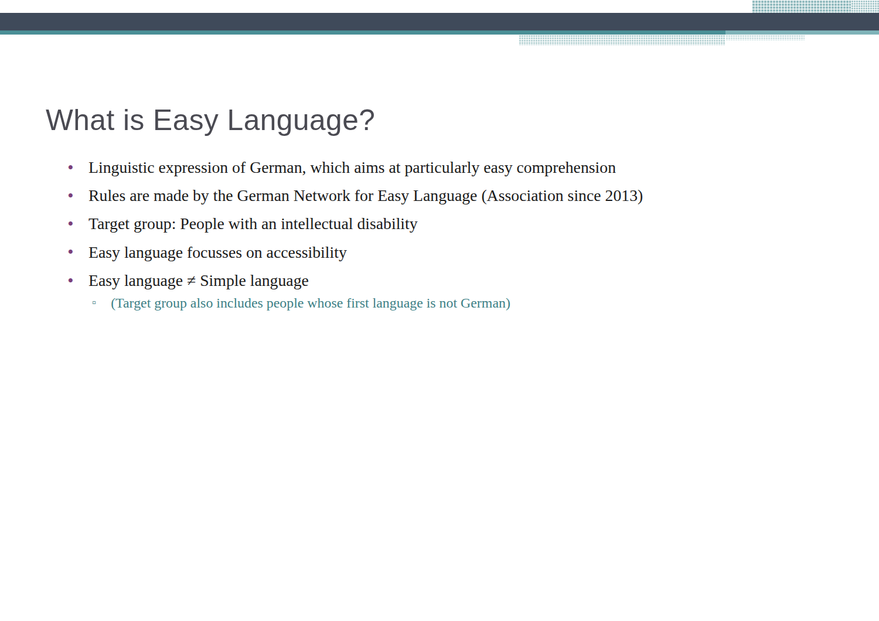What is Easy Language?
Linguistic expression of German, which aims at particularly easy comprehension
Rules are made by the German Network for Easy Language (Association since 2013)
Target group: People with an intellectual disability
Easy language focusses on accessibility
Easy language ≠ Simple language
(Target group also includes people whose first language is not German)